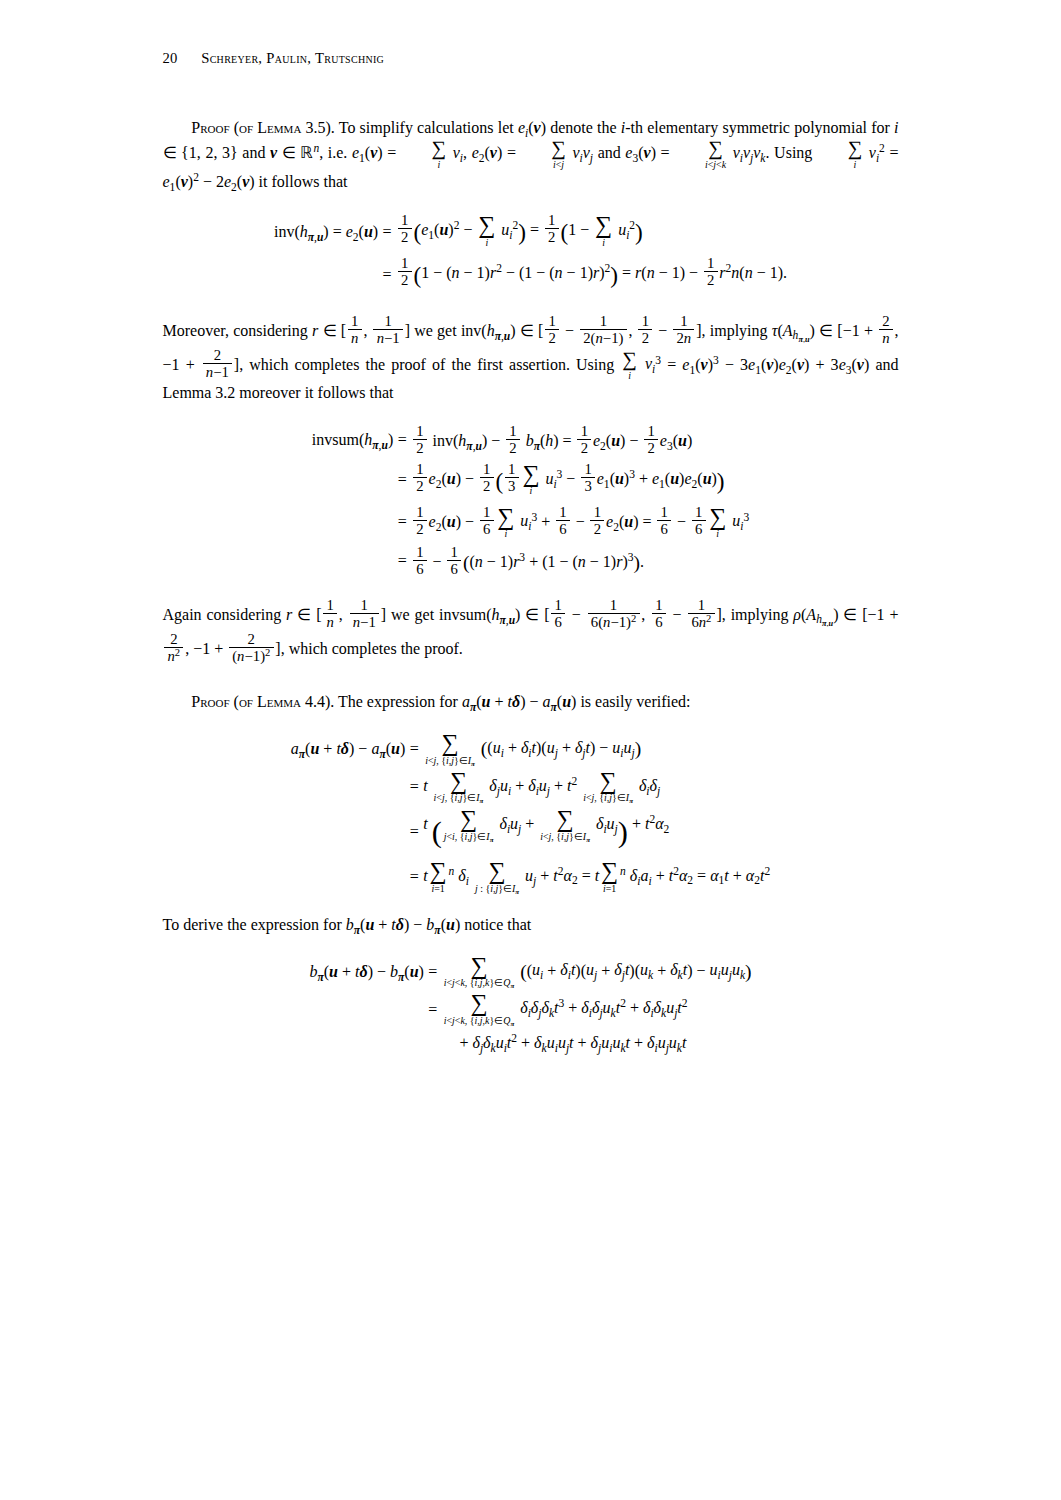20 Schreyer, Paulin, Trutschnig
Proof (of Lemma 3.5). To simplify calculations let ei(v) denote the i-th elementary symmetric polynomial for i ∈ {1, 2, 3} and v ∈ ℝn, i.e. e1(v) = ∑i vi, e2(v) = ∑i<j vivj and e3(v) = ∑i<j<k vivjvk. Using ∑i vi2 = e1(v)2 − 2e2(v) it follows that
| inv ( h π , u ) = e 2 ( u ) | = | 1 2 ( e 1 ( u ) 2 − ∑ i u i 2 ) = 1 2 ( 1 − ∑ i u i 2 ) |
| | = | 1 2 ( 1 − ( n − 1) r 2 − (1 − ( n − 1) r ) 2 ) = r ( n − 1) − 1 2 r 2 n ( n − 1). |
Moreover, considering r ∈ [1 n, 1 n−1] we get inv(hπ,u) ∈ [12 − 12(n−1), 12 − 12n], implying τ(Ahπ,u) ∈ [−1 + 2 n, −1 + 2 n−1], which completes the proof of the first assertion. Using ∑i vi3 = e1(v)3 − 3e1(v)e2(v) + 3e3(v) and Lemma 3.2 moreover it follows that
| invsum ( h π , u ) | = | 1 2 inv ( h π , u ) − 1 2 b π ( h ) = 1 2 e 2 ( u ) − 1 2 e 3 ( u ) |
| | = | 1 2 e 2 ( u ) − 1 2 ( 1 3 ∑ i u i 3 − 1 3 e 1 ( u ) 3 + e 1 ( u ) e 2 ( u ) ) |
| | = | 1 2 e 2 ( u ) − 1 6 ∑ i u i 3 + 1 6 − 1 2 e 2 ( u ) = 1 6 − 1 6 ∑ i u i 3 |
| | = | 1 6 − 1 6 ( ( n − 1) r 3 + (1 − ( n − 1) r ) 3 ) . |
Again considering r ∈ [1 n, 1 n−1] we get invsum(hπ,u) ∈ [16 − 16(n−1)2, 16 − 16n2], implying ρ(Ahπ,u) ∈ [−1 + 2 n2, −1 + 2(n−1)2], which completes the proof.
Proof (of Lemma 4.4). The expression for aπ(u + tδ) − aπ(u) is easily verified:
| a π ( u + t δ ) − a π ( u ) | = | ∑ i < j , { i , j }∈ I π ( ( u i + δ i t )( u j + δ j t ) − u i u j ) |
| | = | t ∑ i < j , { i , j }∈ I π δ j u i + δ i u j + t 2 ∑ i < j , { i , j }∈ I π δ i δ j |
| | = | t ( ∑ j < i , { i , j }∈ I π δ i u j + ∑ i < j , { i , j }∈ I π δ i u j ) + t 2 α 2 |
| | = | t ∑ i =1 n δ i ∑ j : { i , j }∈ I π u j + t 2 α 2 = t ∑ i =1 n δ i a i + t 2 α 2 = α 1 t + α 2 t 2 |
To derive the expression for bπ(u + tδ) − bπ(u) notice that
| b π ( u + t δ ) − b π ( u ) | = | ∑ i < j < k , { i , j , k }∈ Q π ( ( u i + δ i t )( u j + δ j t )( u k + δ k t ) − u i u j u k ) |
| | = | ∑ i < j < k , { i , j , k }∈ Q π δ i δ j δ k t 3 + δ i δ j u k t 2 + δ i δ k u j t 2 |
| | | + δ j δ k u i t 2 + δ k u i u j t + δ j u i u k t + δ i u j u k t |